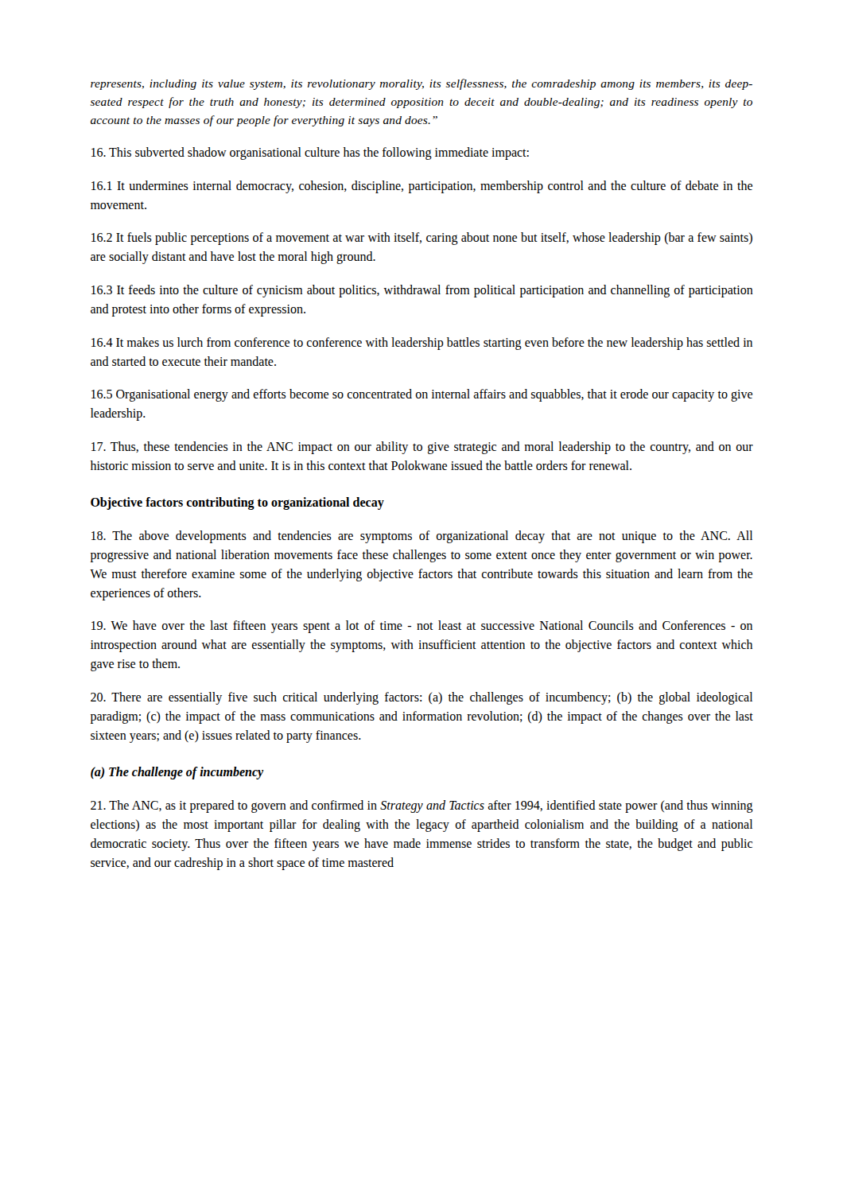represents, including its value system, its revolutionary morality, its selflessness, the comradeship among its members, its deep-seated respect for the truth and honesty; its determined opposition to deceit and double-dealing; and its readiness openly to account to the masses of our people for everything it says and does.”
16. This subverted shadow organisational culture has the following immediate impact:
16.1 It undermines internal democracy, cohesion, discipline, participation, membership control and the culture of debate in the movement.
16.2 It fuels public perceptions of a movement at war with itself, caring about none but itself, whose leadership (bar a few saints) are socially distant and have lost the moral high ground.
16.3 It feeds into the culture of cynicism about politics, withdrawal from political participation and channelling of participation and protest into other forms of expression.
16.4 It makes us lurch from conference to conference with leadership battles starting even before the new leadership has settled in and started to execute their mandate.
16.5 Organisational energy and efforts become so concentrated on internal affairs and squabbles, that it erode our capacity to give leadership.
17. Thus, these tendencies in the ANC impact on our ability to give strategic and moral leadership to the country, and on our historic mission to serve and unite. It is in this context that Polokwane issued the battle orders for renewal.
Objective factors contributing to organizational decay
18. The above developments and tendencies are symptoms of organizational decay that are not unique to the ANC. All progressive and national liberation movements face these challenges to some extent once they enter government or win power. We must therefore examine some of the underlying objective factors that contribute towards this situation and learn from the experiences of others.
19. We have over the last fifteen years spent a lot of time - not least at successive National Councils and Conferences - on introspection around what are essentially the symptoms, with insufficient attention to the objective factors and context which gave rise to them.
20. There are essentially five such critical underlying factors: (a) the challenges of incumbency; (b) the global ideological paradigm; (c) the impact of the mass communications and information revolution; (d) the impact of the changes over the last sixteen years; and (e) issues related to party finances.
(a) The challenge of incumbency
21. The ANC, as it prepared to govern and confirmed in Strategy and Tactics after 1994, identified state power (and thus winning elections) as the most important pillar for dealing with the legacy of apartheid colonialism and the building of a national democratic society. Thus over the fifteen years we have made immense strides to transform the state, the budget and public service, and our cadreship in a short space of time mastered